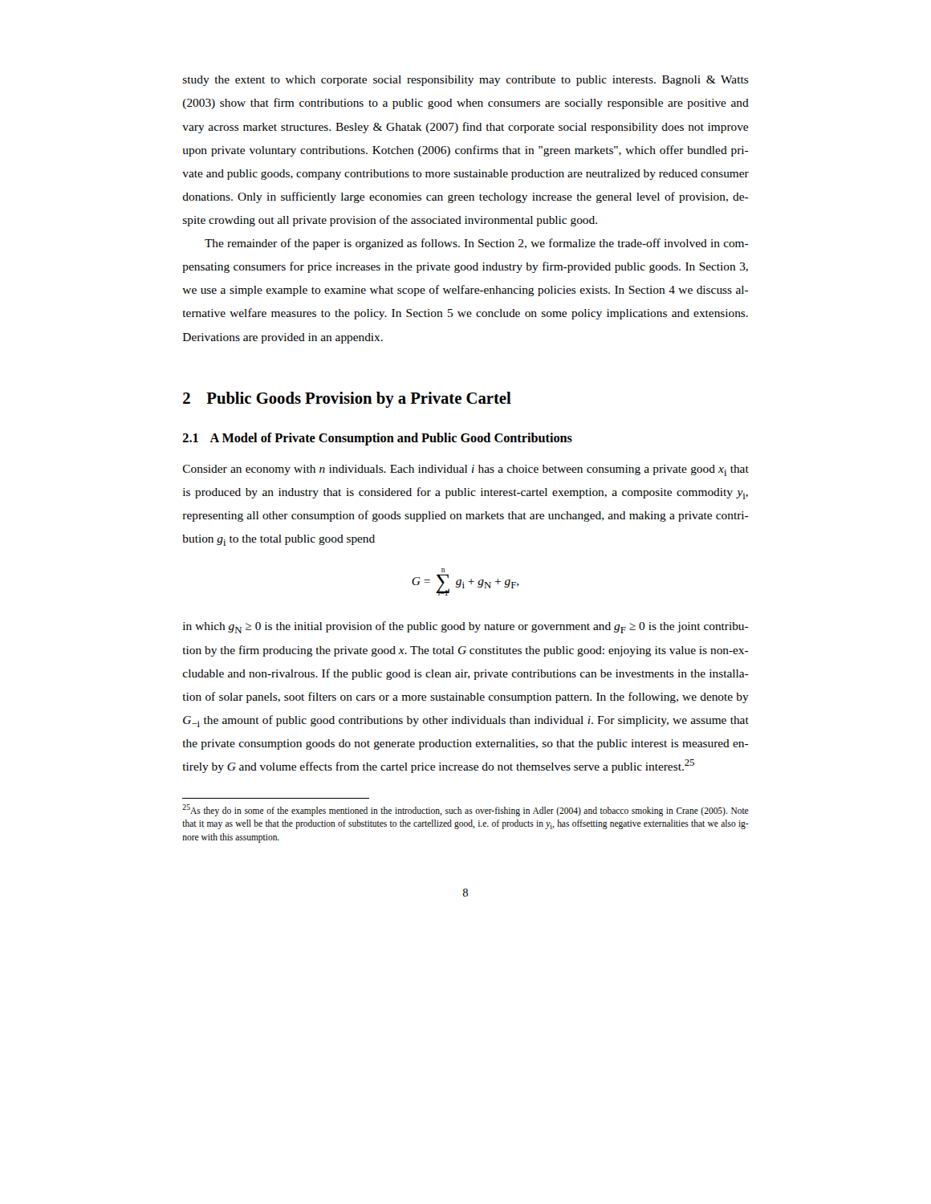study the extent to which corporate social responsibility may contribute to public interests. Bagnoli & Watts (2003) show that firm contributions to a public good when consumers are socially responsible are positive and vary across market structures. Besley & Ghatak (2007) find that corporate social responsibility does not improve upon private voluntary contributions. Kotchen (2006) confirms that in "green markets", which offer bundled private and public goods, company contributions to more sustainable production are neutralized by reduced consumer donations. Only in sufficiently large economies can green techology increase the general level of provision, despite crowding out all private provision of the associated invironmental public good.
The remainder of the paper is organized as follows. In Section 2, we formalize the trade-off involved in compensating consumers for price increases in the private good industry by firm-provided public goods. In Section 3, we use a simple example to examine what scope of welfare-enhancing policies exists. In Section 4 we discuss alternative welfare measures to the policy. In Section 5 we conclude on some policy implications and extensions. Derivations are provided in an appendix.
2 Public Goods Provision by a Private Cartel
2.1 A Model of Private Consumption and Public Good Contributions
Consider an economy with n individuals. Each individual i has a choice between consuming a private good xi that is produced by an industry that is considered for a public interest-cartel exemption, a composite commodity yi, representing all other consumption of goods supplied on markets that are unchanged, and making a private contribution gi to the total public good spend
G = n∑i=1 gi + gN + gF,
in which gN ≥ 0 is the initial provision of the public good by nature or government and gF ≥ 0 is the joint contribution by the firm producing the private good x. The total G constitutes the public good: enjoying its value is non-excludable and non-rivalrous. If the public good is clean air, private contributions can be investments in the installation of solar panels, soot filters on cars or a more sustainable consumption pattern. In the following, we denote by G−i the amount of public good contributions by other individuals than individual i. For simplicity, we assume that the private consumption goods do not generate production externalities, so that the public interest is measured entirely by G and volume effects from the cartel price increase do not themselves serve a public interest.25
25As they do in some of the examples mentioned in the introduction, such as over-fishing in Adler (2004) and tobacco smoking in Crane (2005). Note that it may as well be that the production of substitutes to the cartellized good, i.e. of products in yi, has offsetting negative externalities that we also ignore with this assumption.
8